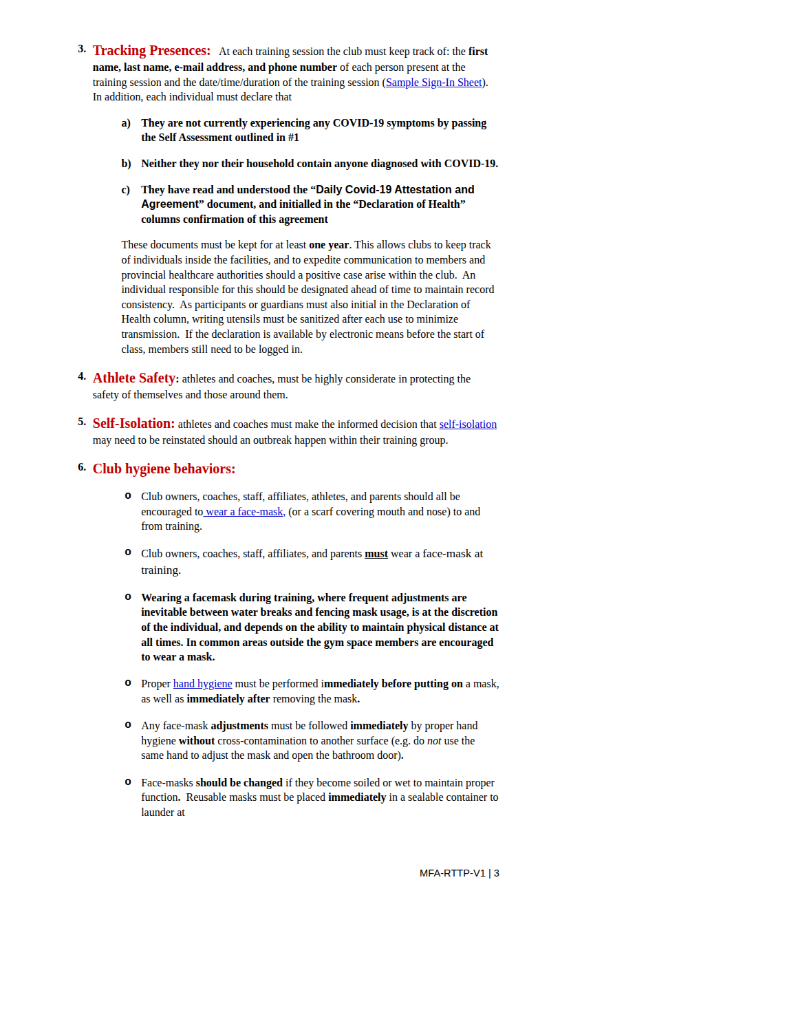3.
Tracking Presences: At each training session the club must keep track of: the first name, last name, e-mail address, and phone number of each person present at the training session and the date/time/duration of the training session (Sample Sign-In Sheet). In addition, each individual must declare that
a) They are not currently experiencing any COVID-19 symptoms by passing the Self Assessment outlined in #1
b) Neither they nor their household contain anyone diagnosed with COVID-19.
c) They have read and understood the “Daily Covid-19 Attestation and Agreement” document, and initialled in the “Declaration of Health” columns confirmation of this agreement
These documents must be kept for at least one year. This allows clubs to keep track of individuals inside the facilities, and to expedite communication to members and provincial healthcare authorities should a positive case arise within the club. An individual responsible for this should be designated ahead of time to maintain record consistency. As participants or guardians must also initial in the Declaration of Health column, writing utensils must be sanitized after each use to minimize transmission. If the declaration is available by electronic means before the start of class, members still need to be logged in.
4.
Athlete Safety: athletes and coaches, must be highly considerate in protecting the safety of themselves and those around them.
5.
Self-Isolation: athletes and coaches must make the informed decision that self-isolation may need to be reinstated should an outbreak happen within their training group.
6.
Club hygiene behaviors:
Club owners, coaches, staff, affiliates, athletes, and parents should all be encouraged to wear a face-mask, (or a scarf covering mouth and nose) to and from training.
Club owners, coaches, staff, affiliates, and parents must wear a face-mask at training.
Wearing a facemask during training, where frequent adjustments are inevitable between water breaks and fencing mask usage, is at the discretion of the individual, and depends on the ability to maintain physical distance at all times. In common areas outside the gym space members are encouraged to wear a mask.
Proper hand hygiene must be performed immediately before putting on a mask, as well as immediately after removing the mask.
Any face-mask adjustments must be followed immediately by proper hand hygiene without cross-contamination to another surface (e.g. do not use the same hand to adjust the mask and open the bathroom door).
Face-masks should be changed if they become soiled or wet to maintain proper function. Reusable masks must be placed immediately in a sealable container to launder at
MFA-RTTP-V1 | 3